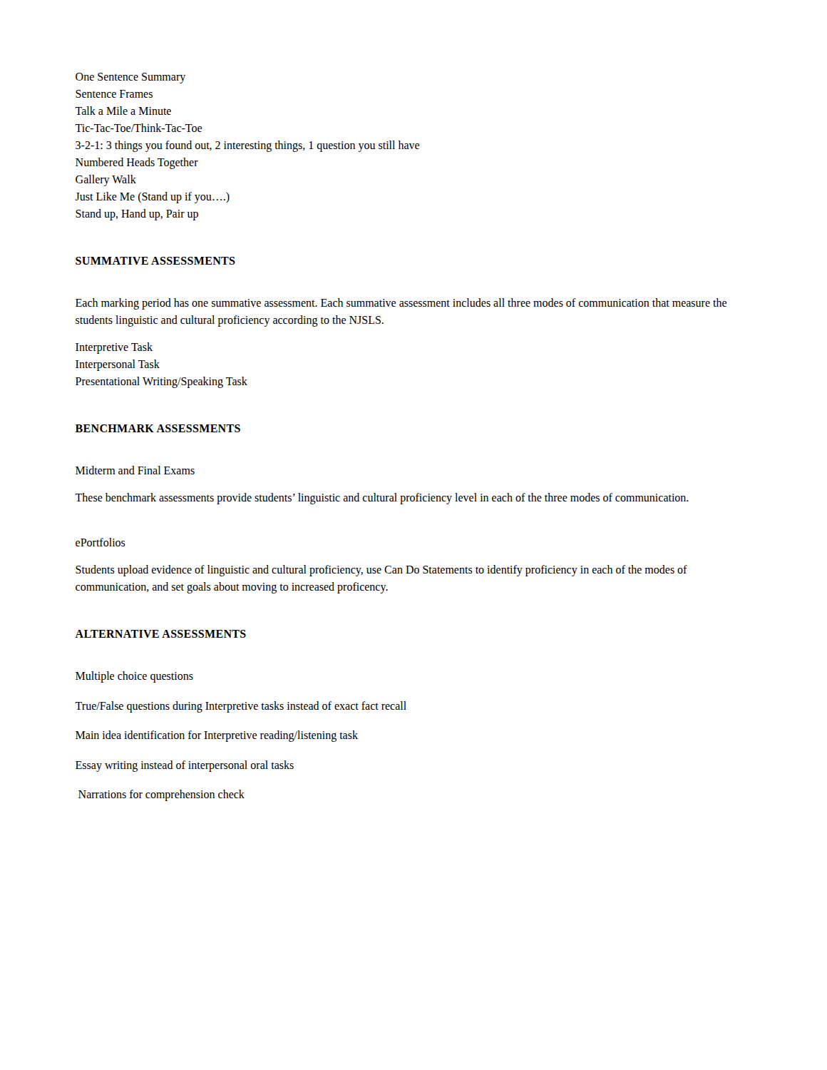One Sentence Summary
Sentence Frames
Talk a Mile a Minute
Tic-Tac-Toe/Think-Tac-Toe
3-2-1: 3 things you found out, 2 interesting things, 1 question you still have
Numbered Heads Together
Gallery Walk
Just Like Me (Stand up if you….)
Stand up, Hand up, Pair up
SUMMATIVE ASSESSMENTS
Each marking period has one summative assessment. Each summative assessment includes all three modes of communication that measure the students linguistic and cultural proficiency according to the NJSLS.
Interpretive Task
Interpersonal Task
Presentational Writing/Speaking Task
BENCHMARK ASSESSMENTS
Midterm and Final Exams
These benchmark assessments provide students’ linguistic and cultural proficiency level in each of the three modes of communication.
ePortfolios
Students upload evidence of linguistic and cultural proficiency, use Can Do Statements to identify proficiency in each of the modes of communication, and set goals about moving to increased proficency.
ALTERNATIVE ASSESSMENTS
Multiple choice questions
True/False questions during Interpretive tasks instead of exact fact recall
Main idea identification for Interpretive reading/listening task
Essay writing instead of interpersonal oral tasks
Narrations for comprehension check